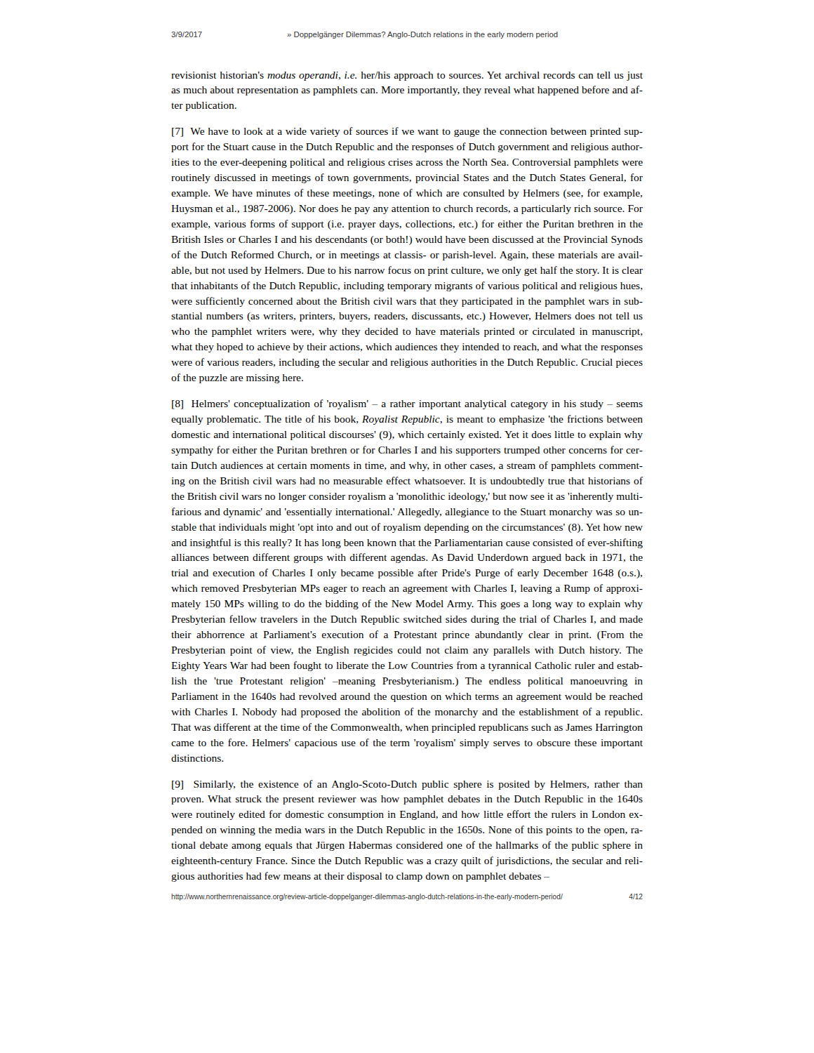3/9/2017
» Doppelgänger Dilemmas? Anglo-Dutch relations in the early modern period
revisionist historian's modus operandi, i.e. her/his approach to sources. Yet archival records can tell us just as much about representation as pamphlets can. More importantly, they reveal what happened before and after publication.
[7] We have to look at a wide variety of sources if we want to gauge the connection between printed support for the Stuart cause in the Dutch Republic and the responses of Dutch government and religious authorities to the ever-deepening political and religious crises across the North Sea. Controversial pamphlets were routinely discussed in meetings of town governments, provincial States and the Dutch States General, for example. We have minutes of these meetings, none of which are consulted by Helmers (see, for example, Huysman et al., 1987-2006). Nor does he pay any attention to church records, a particularly rich source. For example, various forms of support (i.e. prayer days, collections, etc.) for either the Puritan brethren in the British Isles or Charles I and his descendants (or both!) would have been discussed at the Provincial Synods of the Dutch Reformed Church, or in meetings at classis- or parish-level. Again, these materials are available, but not used by Helmers. Due to his narrow focus on print culture, we only get half the story. It is clear that inhabitants of the Dutch Republic, including temporary migrants of various political and religious hues, were sufficiently concerned about the British civil wars that they participated in the pamphlet wars in substantial numbers (as writers, printers, buyers, readers, discussants, etc.) However, Helmers does not tell us who the pamphlet writers were, why they decided to have materials printed or circulated in manuscript, what they hoped to achieve by their actions, which audiences they intended to reach, and what the responses were of various readers, including the secular and religious authorities in the Dutch Republic. Crucial pieces of the puzzle are missing here.
[8] Helmers' conceptualization of 'royalism' – a rather important analytical category in his study – seems equally problematic. The title of his book, Royalist Republic, is meant to emphasize 'the frictions between domestic and international political discourses' (9), which certainly existed. Yet it does little to explain why sympathy for either the Puritan brethren or for Charles I and his supporters trumped other concerns for certain Dutch audiences at certain moments in time, and why, in other cases, a stream of pamphlets commenting on the British civil wars had no measurable effect whatsoever. It is undoubtedly true that historians of the British civil wars no longer consider royalism a 'monolithic ideology,' but now see it as 'inherently multifarious and dynamic' and 'essentially international.' Allegedly, allegiance to the Stuart monarchy was so unstable that individuals might 'opt into and out of royalism depending on the circumstances' (8). Yet how new and insightful is this really? It has long been known that the Parliamentarian cause consisted of ever-shifting alliances between different groups with different agendas. As David Underdown argued back in 1971, the trial and execution of Charles I only became possible after Pride's Purge of early December 1648 (o.s.), which removed Presbyterian MPs eager to reach an agreement with Charles I, leaving a Rump of approximately 150 MPs willing to do the bidding of the New Model Army. This goes a long way to explain why Presbyterian fellow travelers in the Dutch Republic switched sides during the trial of Charles I, and made their abhorrence at Parliament's execution of a Protestant prince abundantly clear in print. (From the Presbyterian point of view, the English regicides could not claim any parallels with Dutch history. The Eighty Years War had been fought to liberate the Low Countries from a tyrannical Catholic ruler and establish the 'true Protestant religion' –meaning Presbyterianism.) The endless political manoeuvring in Parliament in the 1640s had revolved around the question on which terms an agreement would be reached with Charles I. Nobody had proposed the abolition of the monarchy and the establishment of a republic. That was different at the time of the Commonwealth, when principled republicans such as James Harrington came to the fore. Helmers' capacious use of the term 'royalism' simply serves to obscure these important distinctions.
[9] Similarly, the existence of an Anglo-Scoto-Dutch public sphere is posited by Helmers, rather than proven. What struck the present reviewer was how pamphlet debates in the Dutch Republic in the 1640s were routinely edited for domestic consumption in England, and how little effort the rulers in London expended on winning the media wars in the Dutch Republic in the 1650s. None of this points to the open, rational debate among equals that Jürgen Habermas considered one of the hallmarks of the public sphere in eighteenth-century France. Since the Dutch Republic was a crazy quilt of jurisdictions, the secular and religious authorities had few means at their disposal to clamp down on pamphlet debates –
http://www.northernrenaissance.org/review-article-doppelganger-dilemmas-anglo-dutch-relations-in-the-early-modern-period/
4/12